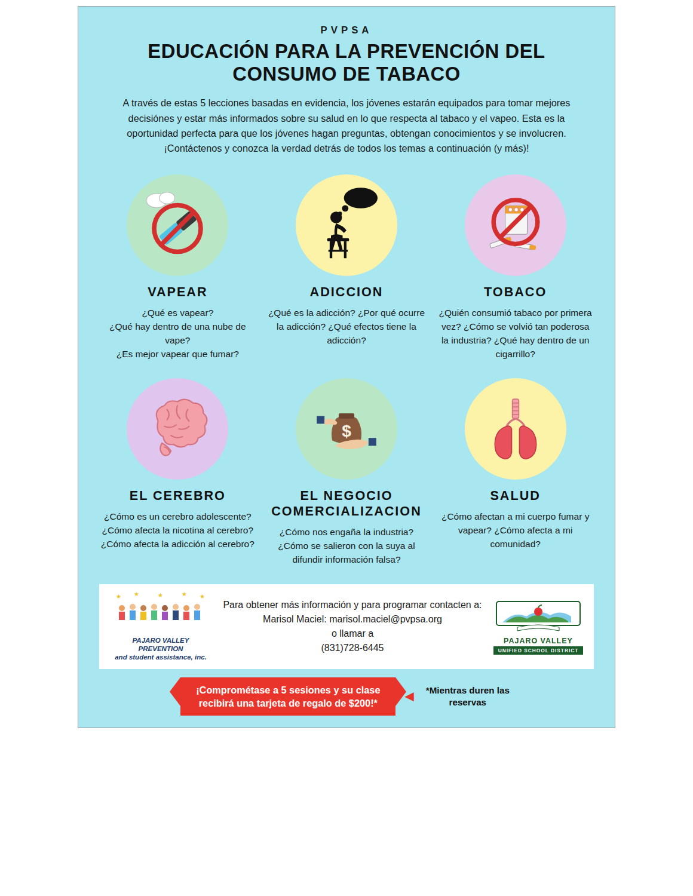PVPSA
EDUCACIÓN PARA LA PREVENCIÓN DEL CONSUMO DE TABACO
A través de estas 5 lecciones basadas en evidencia, los jóvenes estarán equipados para tomar mejores decisiónes y estar más informados sobre su salud en lo que respecta al tabaco y el vapeo. Esta es la oportunidad perfecta para que los jóvenes hagan preguntas, obtengan conocimientos y se involucren. ¡Contáctenos y conozca la verdad detrás de todos los temas a continuación (y más)!
VAPEAR
¿Qué es vapear?
¿Qué hay dentro de una nube de vape?
¿Es mejor vapear que fumar?
ADICCION
¿Qué es la adicción? ¿Por qué ocurre la adicción? ¿Qué efectos tiene la adicción?
TOBACO
¿Quién consumió tabaco por primera vez? ¿Cómo se volvió tan poderosa la industria? ¿Qué hay dentro de un cigarrillo?
EL CEREBRO
¿Cómo es un cerebro adolescente? ¿Cómo afecta la nicotina al cerebro? ¿Cómo afecta la adicción al cerebro?
$
EL NEGOCIO COMERCIALIZACION
¿Cómo nos engaña la industria? ¿Cómo se salieron con la suya al difundir información falsa?
SALUD
¿Cómo afectan a mi cuerpo fumar y vapear? ¿Cómo afecta a mi comunidad?
★ ★ ★ ★ ★
PAJARO VALLEY PREVENTION
and student assistance, inc.
Para obtener más información y para programar contacten a:
Marisol Maciel: marisol.maciel@pvpsa.org
o llamar a
(831)728-6445
PAJARO VALLEY
UNIFIED SCHOOL DISTRICT
¡Comprométase a 5 sesiones y su clase
recibirá una tarjeta de regalo de $200!*
◄
*Mientras duren las reservas